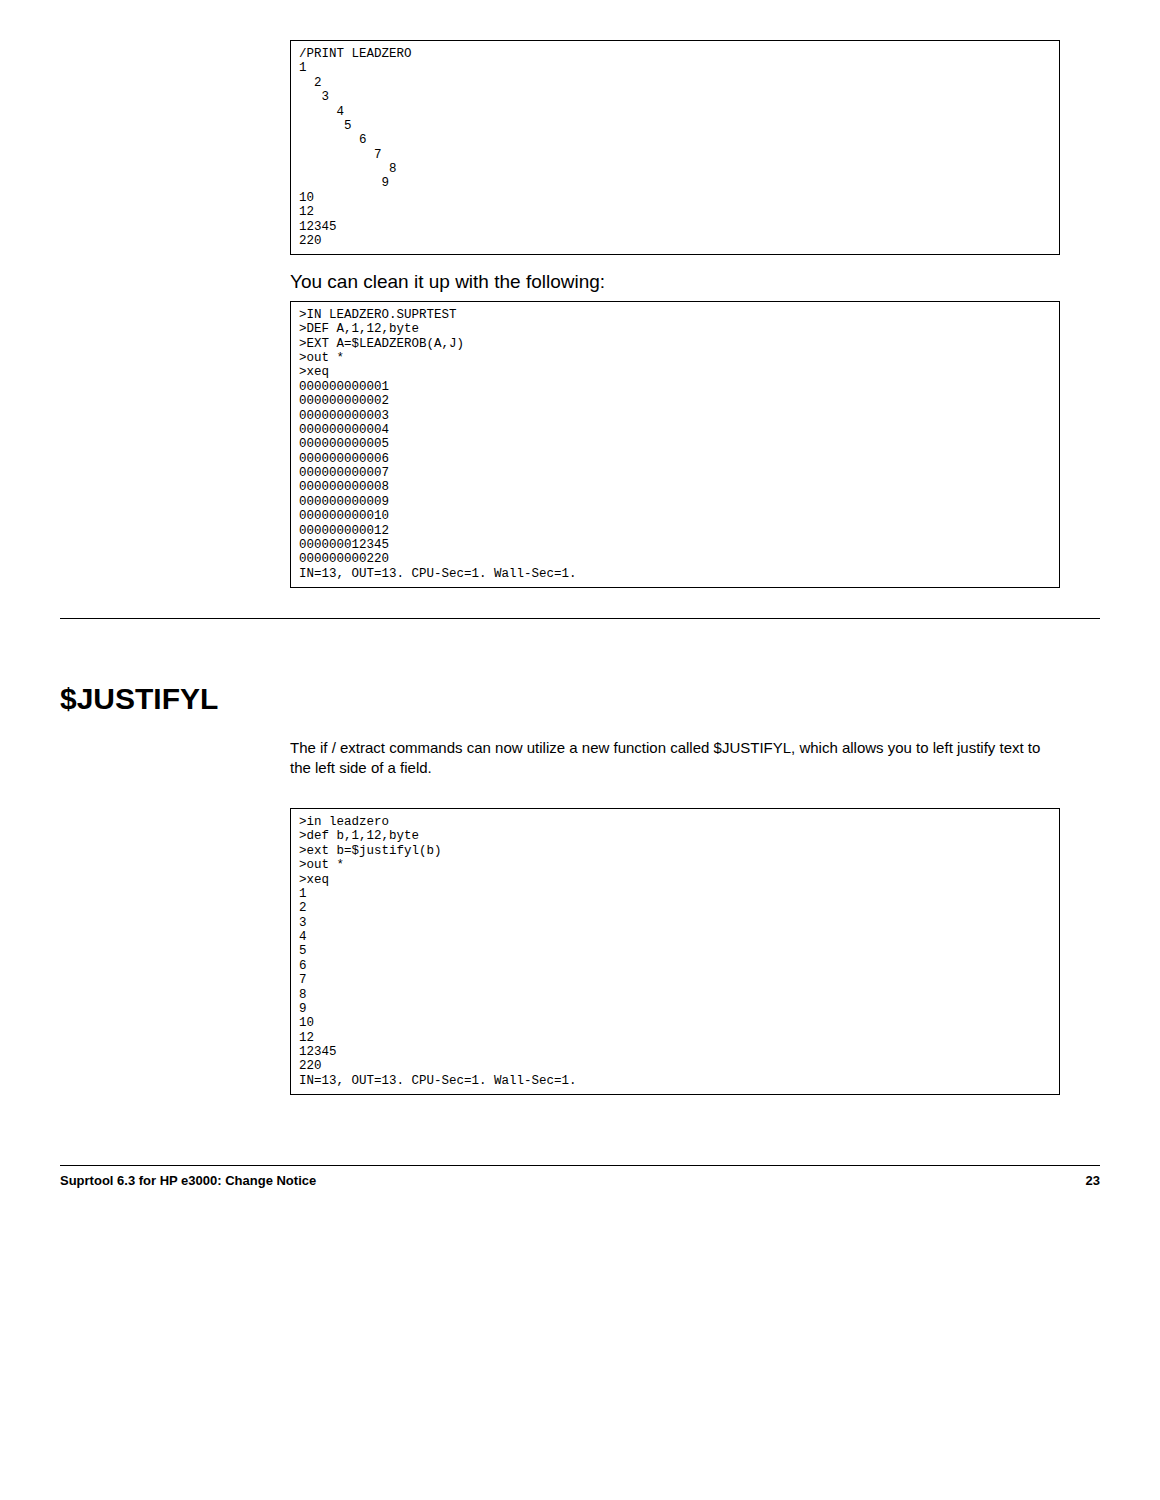/PRINT LEADZERO
1
  2
   3
     4
      5
        6
          7
            8
           9
10
12
12345
220
You can clean it up with the following:
>IN LEADZERO.SUPRTEST
>DEF A,1,12,byte
>EXT A=$LEADZEROB(A,J)
>out *
>xeq
000000000001
000000000002
000000000003
000000000004
000000000005
000000000006
000000000007
000000000008
000000000009
000000000010
000000000012
000000012345
000000000220
IN=13, OUT=13. CPU-Sec=1. Wall-Sec=1.
$JUSTIFYL
The if / extract commands can now utilize a new function called $JUSTIFYL, which allows you to left justify text to the left side of a field.
>in leadzero
>def b,1,12,byte
>ext b=$justifyl(b)
>out *
>xeq
1
2
3
4
5
6
7
8
9
10
12
12345
220
IN=13, OUT=13. CPU-Sec=1. Wall-Sec=1.
Suprtool 6.3 for HP e3000: Change Notice 23